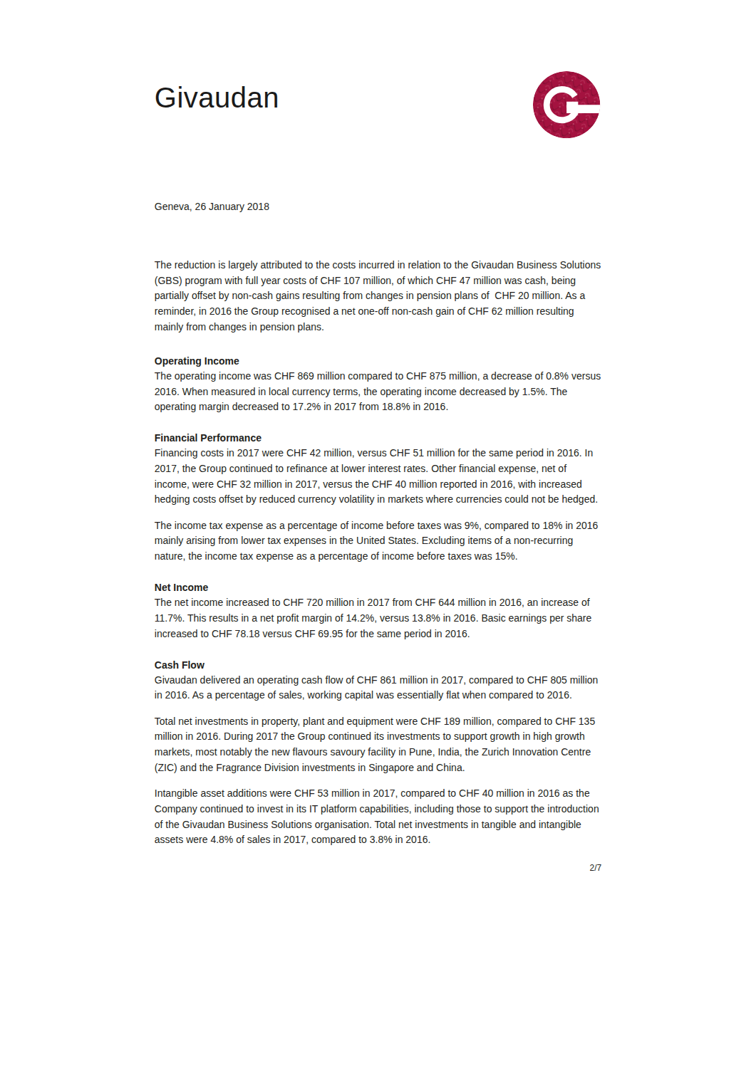Givaudan
Geneva, 26 January 2018
The reduction is largely attributed to the costs incurred in relation to the Givaudan Business Solutions (GBS) program with full year costs of CHF 107 million, of which CHF 47 million was cash, being partially offset by non-cash gains resulting from changes in pension plans of CHF 20 million. As a reminder, in 2016 the Group recognised a net one-off non-cash gain of CHF 62 million resulting mainly from changes in pension plans.
Operating Income
The operating income was CHF 869 million compared to CHF 875 million, a decrease of 0.8% versus 2016. When measured in local currency terms, the operating income decreased by 1.5%. The operating margin decreased to 17.2% in 2017 from 18.8% in 2016.
Financial Performance
Financing costs in 2017 were CHF 42 million, versus CHF 51 million for the same period in 2016. In 2017, the Group continued to refinance at lower interest rates. Other financial expense, net of income, were CHF 32 million in 2017, versus the CHF 40 million reported in 2016, with increased hedging costs offset by reduced currency volatility in markets where currencies could not be hedged.
The income tax expense as a percentage of income before taxes was 9%, compared to 18% in 2016 mainly arising from lower tax expenses in the United States. Excluding items of a non-recurring nature, the income tax expense as a percentage of income before taxes was 15%.
Net Income
The net income increased to CHF 720 million in 2017 from CHF 644 million in 2016, an increase of 11.7%. This results in a net profit margin of 14.2%, versus 13.8% in 2016. Basic earnings per share increased to CHF 78.18 versus CHF 69.95 for the same period in 2016.
Cash Flow
Givaudan delivered an operating cash flow of CHF 861 million in 2017, compared to CHF 805 million in 2016. As a percentage of sales, working capital was essentially flat when compared to 2016.
Total net investments in property, plant and equipment were CHF 189 million, compared to CHF 135 million in 2016. During 2017 the Group continued its investments to support growth in high growth markets, most notably the new flavours savoury facility in Pune, India, the Zurich Innovation Centre (ZIC) and the Fragrance Division investments in Singapore and China.
Intangible asset additions were CHF 53 million in 2017, compared to CHF 40 million in 2016 as the Company continued to invest in its IT platform capabilities, including those to support the introduction of the Givaudan Business Solutions organisation. Total net investments in tangible and intangible assets were 4.8% of sales in 2017, compared to 3.8% in 2016.
2/7